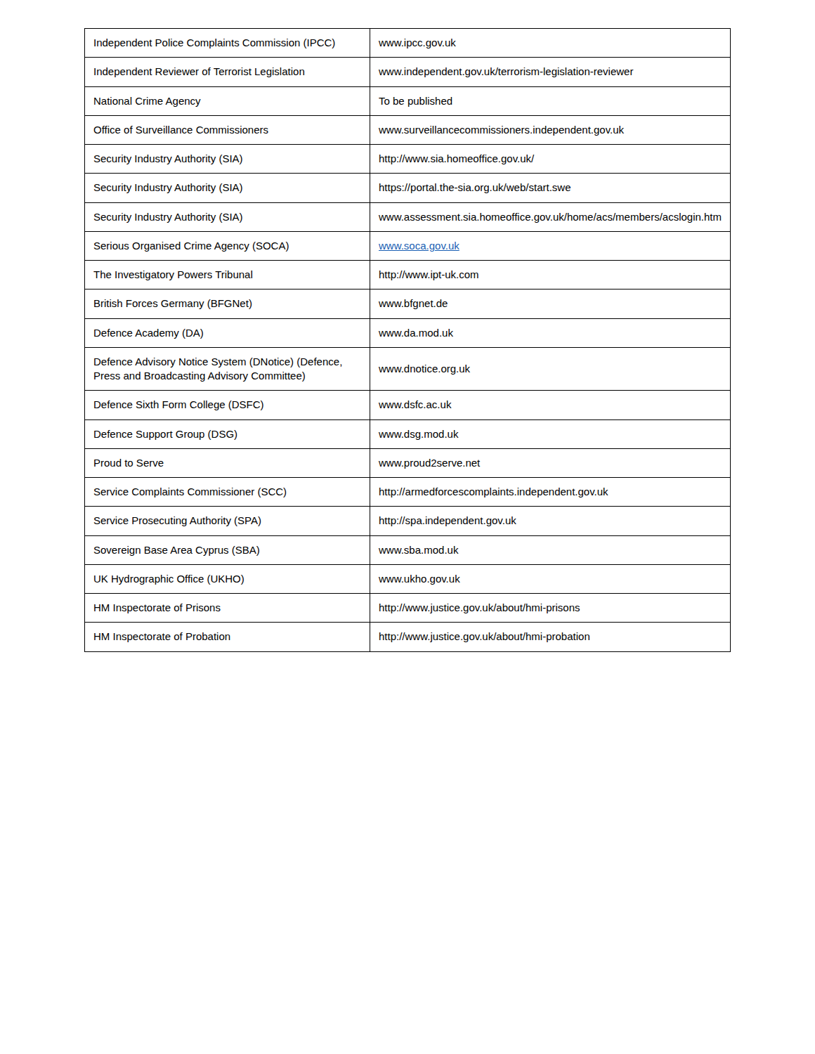| Independent Police Complaints Commission (IPCC) | www.ipcc.gov.uk |
| Independent Reviewer of Terrorist Legislation | www.independent.gov.uk/terrorism-legislation-reviewer |
| National Crime Agency | To be published |
| Office of Surveillance Commissioners | www.surveillancecommissioners.independent.gov.uk |
| Security Industry Authority (SIA) | http://www.sia.homeoffice.gov.uk/ |
| Security Industry Authority (SIA) | https://portal.the-sia.org.uk/web/start.swe |
| Security Industry Authority (SIA) | www.assessment.sia.homeoffice.gov.uk/home/acs/members/acslogin.htm |
| Serious Organised Crime Agency (SOCA) | www.soca.gov.uk |
| The Investigatory Powers Tribunal | http://www.ipt-uk.com |
| British Forces Germany (BFGNet) | www.bfgnet.de |
| Defence Academy (DA) | www.da.mod.uk |
| Defence Advisory Notice System (DNotice) (Defence, Press and Broadcasting Advisory Committee) | www.dnotice.org.uk |
| Defence Sixth Form College (DSFC) | www.dsfc.ac.uk |
| Defence Support Group (DSG) | www.dsg.mod.uk |
| Proud to Serve | www.proud2serve.net |
| Service Complaints Commissioner (SCC) | http://armedforcescomplaints.independent.gov.uk |
| Service Prosecuting Authority (SPA) | http://spa.independent.gov.uk |
| Sovereign Base Area Cyprus (SBA) | www.sba.mod.uk |
| UK Hydrographic Office (UKHO) | www.ukho.gov.uk |
| HM Inspectorate of Prisons | http://www.justice.gov.uk/about/hmi-prisons |
| HM Inspectorate of Probation | http://www.justice.gov.uk/about/hmi-probation |